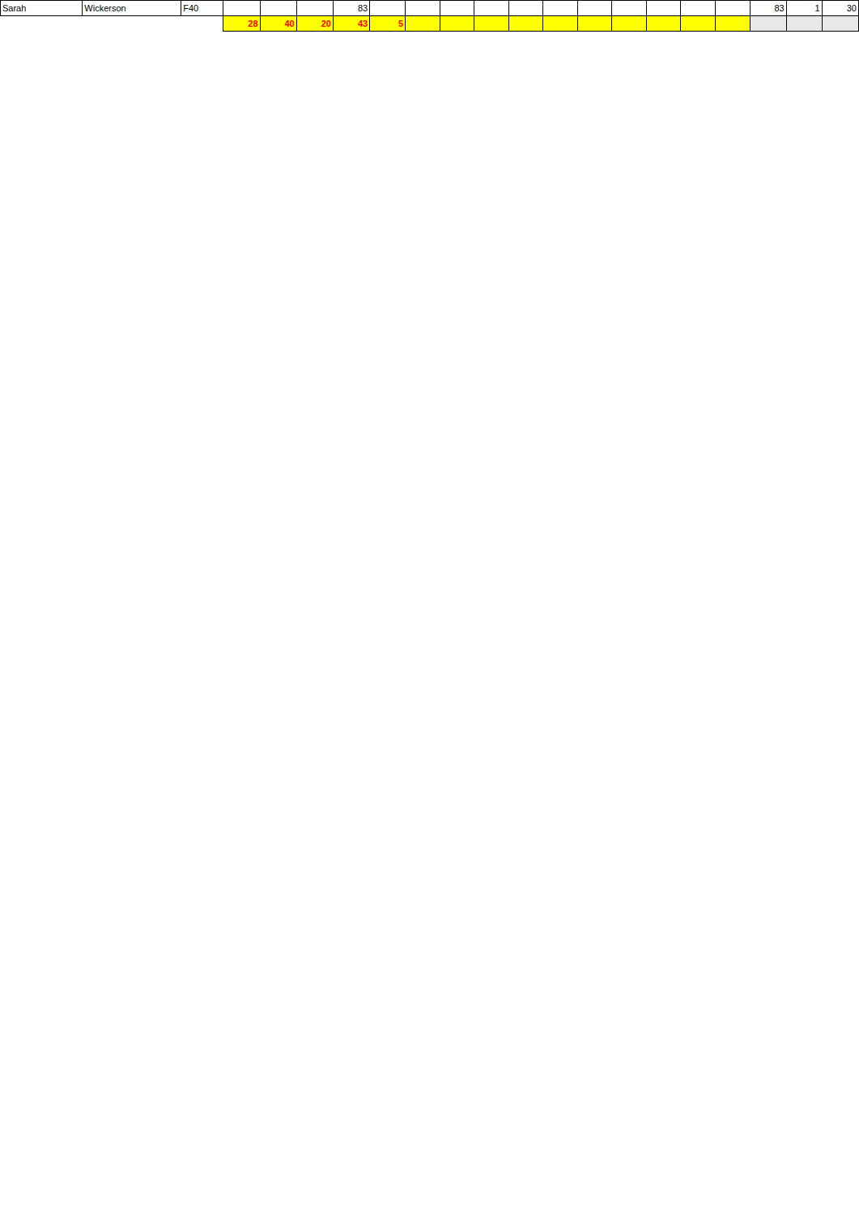| Sarah | Wickerson | F40 | | | | 83 | | | | | | | | | | | | 83 | 1 | 30 |
| | | | 28 | 40 | 20 | 43 | 5 | | | | | | | | | | | | | |